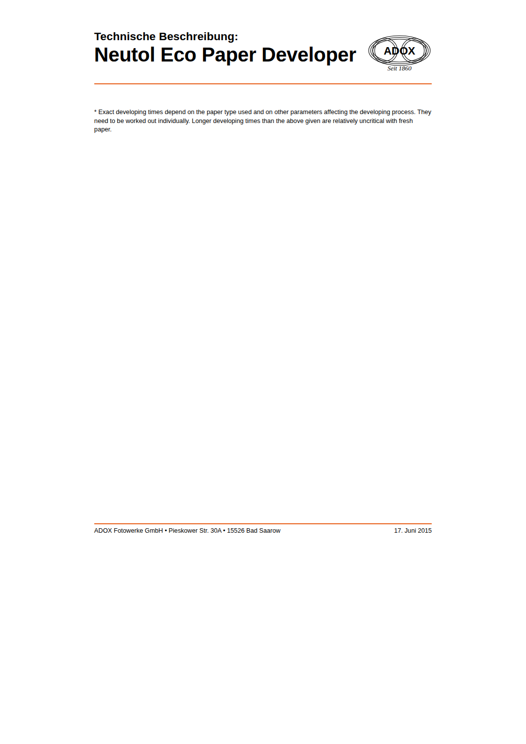Technische Beschreibung:
Neutol Eco Paper Developer
ADOX Seit 1860
* Exact developing times depend on the paper type used and on other parameters affecting the developing process. They need to be worked out individually. Longer developing times than the above given are relatively uncritical with fresh paper.
ADOX Fotowerke GmbH • Pieskower Str. 30A • 15526 Bad Saarow
17. Juni 2015